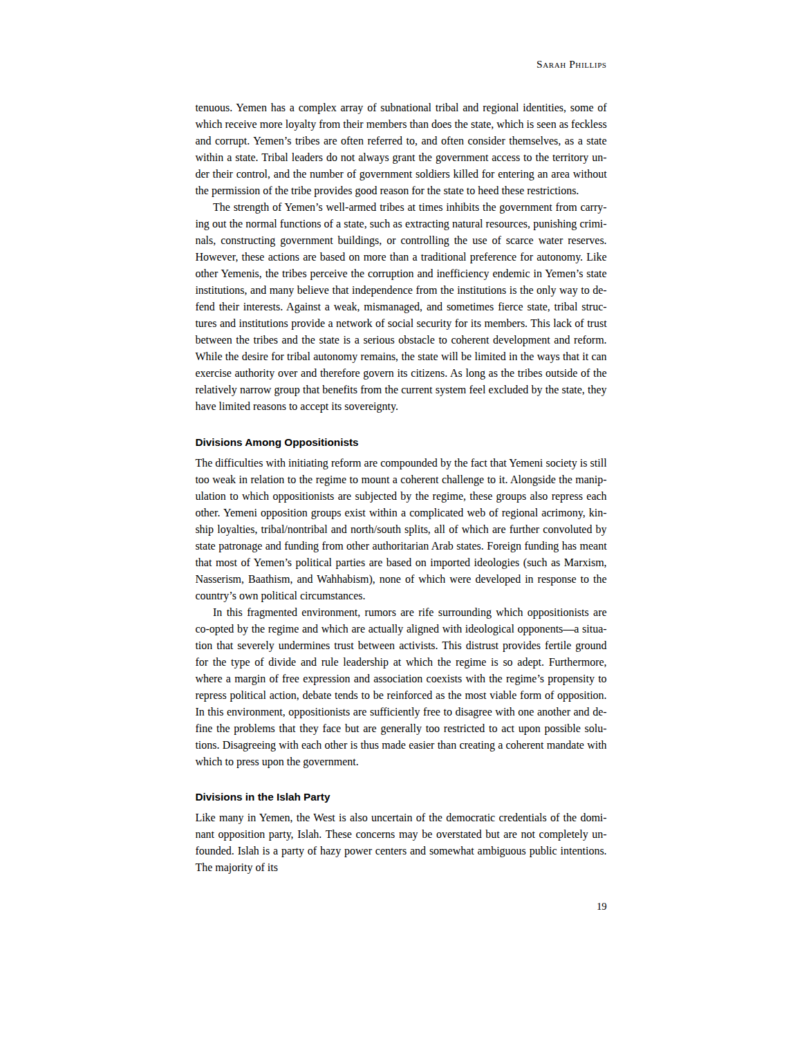Sarah Phillips
tenuous. Yemen has a complex array of subnational tribal and regional identities, some of which receive more loyalty from their members than does the state, which is seen as feckless and corrupt. Yemen’s tribes are often referred to, and often consider themselves, as a state within a state. Tribal leaders do not always grant the government access to the territory under their control, and the number of government soldiers killed for entering an area without the permission of the tribe provides good reason for the state to heed these restrictions.
The strength of Yemen’s well-armed tribes at times inhibits the government from carrying out the normal functions of a state, such as extracting natural resources, punishing criminals, constructing government buildings, or controlling the use of scarce water reserves. However, these actions are based on more than a traditional preference for autonomy. Like other Yemenis, the tribes perceive the corruption and inefficiency endemic in Yemen’s state institutions, and many believe that independence from the institutions is the only way to defend their interests. Against a weak, mismanaged, and sometimes fierce state, tribal structures and institutions provide a network of social security for its members. This lack of trust between the tribes and the state is a serious obstacle to coherent development and reform. While the desire for tribal autonomy remains, the state will be limited in the ways that it can exercise authority over and therefore govern its citizens. As long as the tribes outside of the relatively narrow group that benefits from the current system feel excluded by the state, they have limited reasons to accept its sovereignty.
Divisions Among Oppositionists
The difficulties with initiating reform are compounded by the fact that Yemeni society is still too weak in relation to the regime to mount a coherent challenge to it. Alongside the manipulation to which oppositionists are subjected by the regime, these groups also repress each other. Yemeni opposition groups exist within a complicated web of regional acrimony, kinship loyalties, tribal/nontribal and north/south splits, all of which are further convoluted by state patronage and funding from other authoritarian Arab states. Foreign funding has meant that most of Yemen’s political parties are based on imported ideologies (such as Marxism, Nasserism, Baathism, and Wahhabism), none of which were developed in response to the country’s own political circumstances.
In this fragmented environment, rumors are rife surrounding which oppositionists are co-opted by the regime and which are actually aligned with ideological opponents—a situation that severely undermines trust between activists. This distrust provides fertile ground for the type of divide and rule leadership at which the regime is so adept. Furthermore, where a margin of free expression and association coexists with the regime’s propensity to repress political action, debate tends to be reinforced as the most viable form of opposition. In this environment, oppositionists are sufficiently free to disagree with one another and define the problems that they face but are generally too restricted to act upon possible solutions. Disagreeing with each other is thus made easier than creating a coherent mandate with which to press upon the government.
Divisions in the Islah Party
Like many in Yemen, the West is also uncertain of the democratic credentials of the dominant opposition party, Islah. These concerns may be overstated but are not completely unfounded. Islah is a party of hazy power centers and somewhat ambiguous public intentions. The majority of its
19